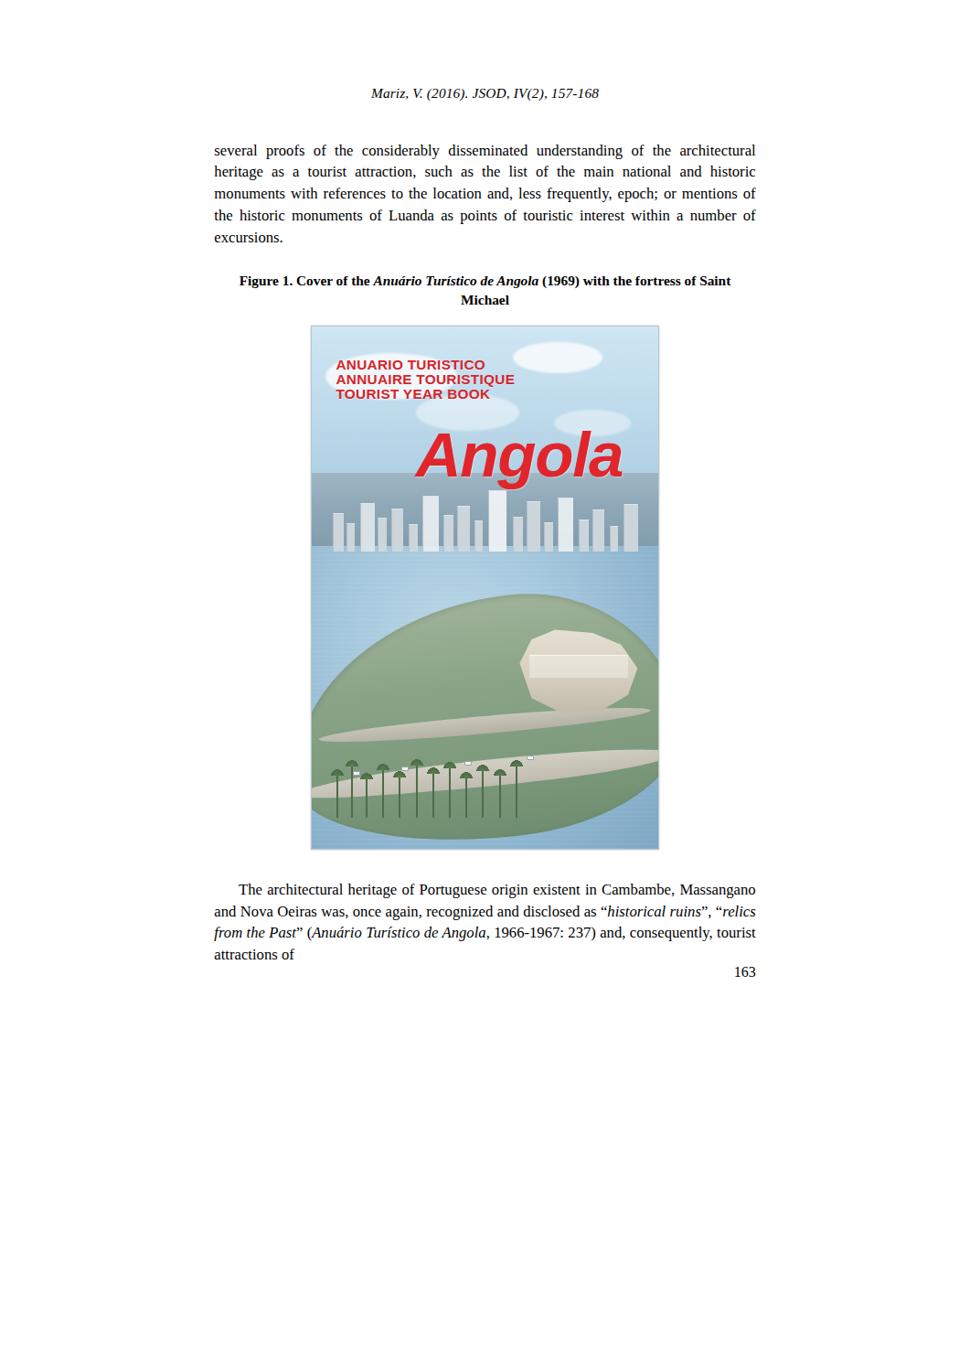Mariz, V. (2016). JSOD, IV(2), 157-168
several proofs of the considerably disseminated understanding of the architectural heritage as a tourist attraction, such as the list of the main national and historic monuments with references to the location and, less frequently, epoch; or mentions of the historic monuments of Luanda as points of touristic interest within a number of excursions.
Figure 1. Cover of the Anuário Turístico de Angola (1969) with the fortress of Saint Michael
ANUARIO TURISTICO
ANNUAIRE TOURISTIQUE
TOURIST YEAR BOOK
Angola
The architectural heritage of Portuguese origin existent in Cambambe, Massangano and Nova Oeiras was, once again, recognized and disclosed as “historical ruins”, “relics from the Past” (Anuário Turístico de Angola, 1966-1967: 237) and, consequently, tourist attractions of
163